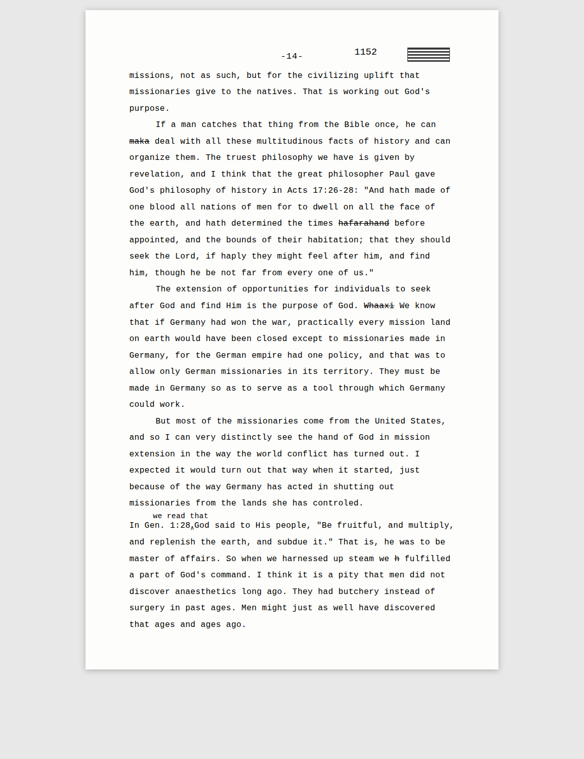-14- 1152
missions, not as such, but for the civilizing uplift that missionaries give to the natives. That is working out God's purpose.
If a man catches that thing from the Bible once, he can maka deal with all these multitudinous facts of history and can organize them. The truest philosophy we have is given by revelation, and I think that the great philosopher Paul gave God's philosophy of history in Acts 17:26-28: "And hath made of one blood all nations of men for to dwell on all the face of the earth, and hath determined the times hafarahand before appointed, and the bounds of their habitation; that they should seek the Lord, if haply they might feel after him, and find him, though he be not far from every one of us."
The extension of opportunities for individuals to seek after God and find Him is the purpose of God. Whaaxi We know that if Germany had won the war, practically every mission land on earth would have been closed except to missionaries made in Germany, for the German empire had one policy, and that was to allow only German missionaries in its territory. They must be made in Germany so as to serve as a tool through which Germany could work.
But most of the missionaries come from the United States, and so I can very distinctly see the hand of God in mission extension in the way the world conflict has turned out. I expected it would turn out that way when it started, just because of the way Germany has acted in shutting out missionaries from the lands she has controled.
we read that In Gen. 1:28∧God said to His people, "Be fruitful, and multiply, and replenish the earth, and subdue it." That is, he was to be master of affairs. So when we harnessed up steam we h fulfilled a part of God's command. I think it is a pity that men did not discover anaesthetics long ago. They had butchery instead of surgery in past ages. Men might just as well have discovered that ages and ages ago.